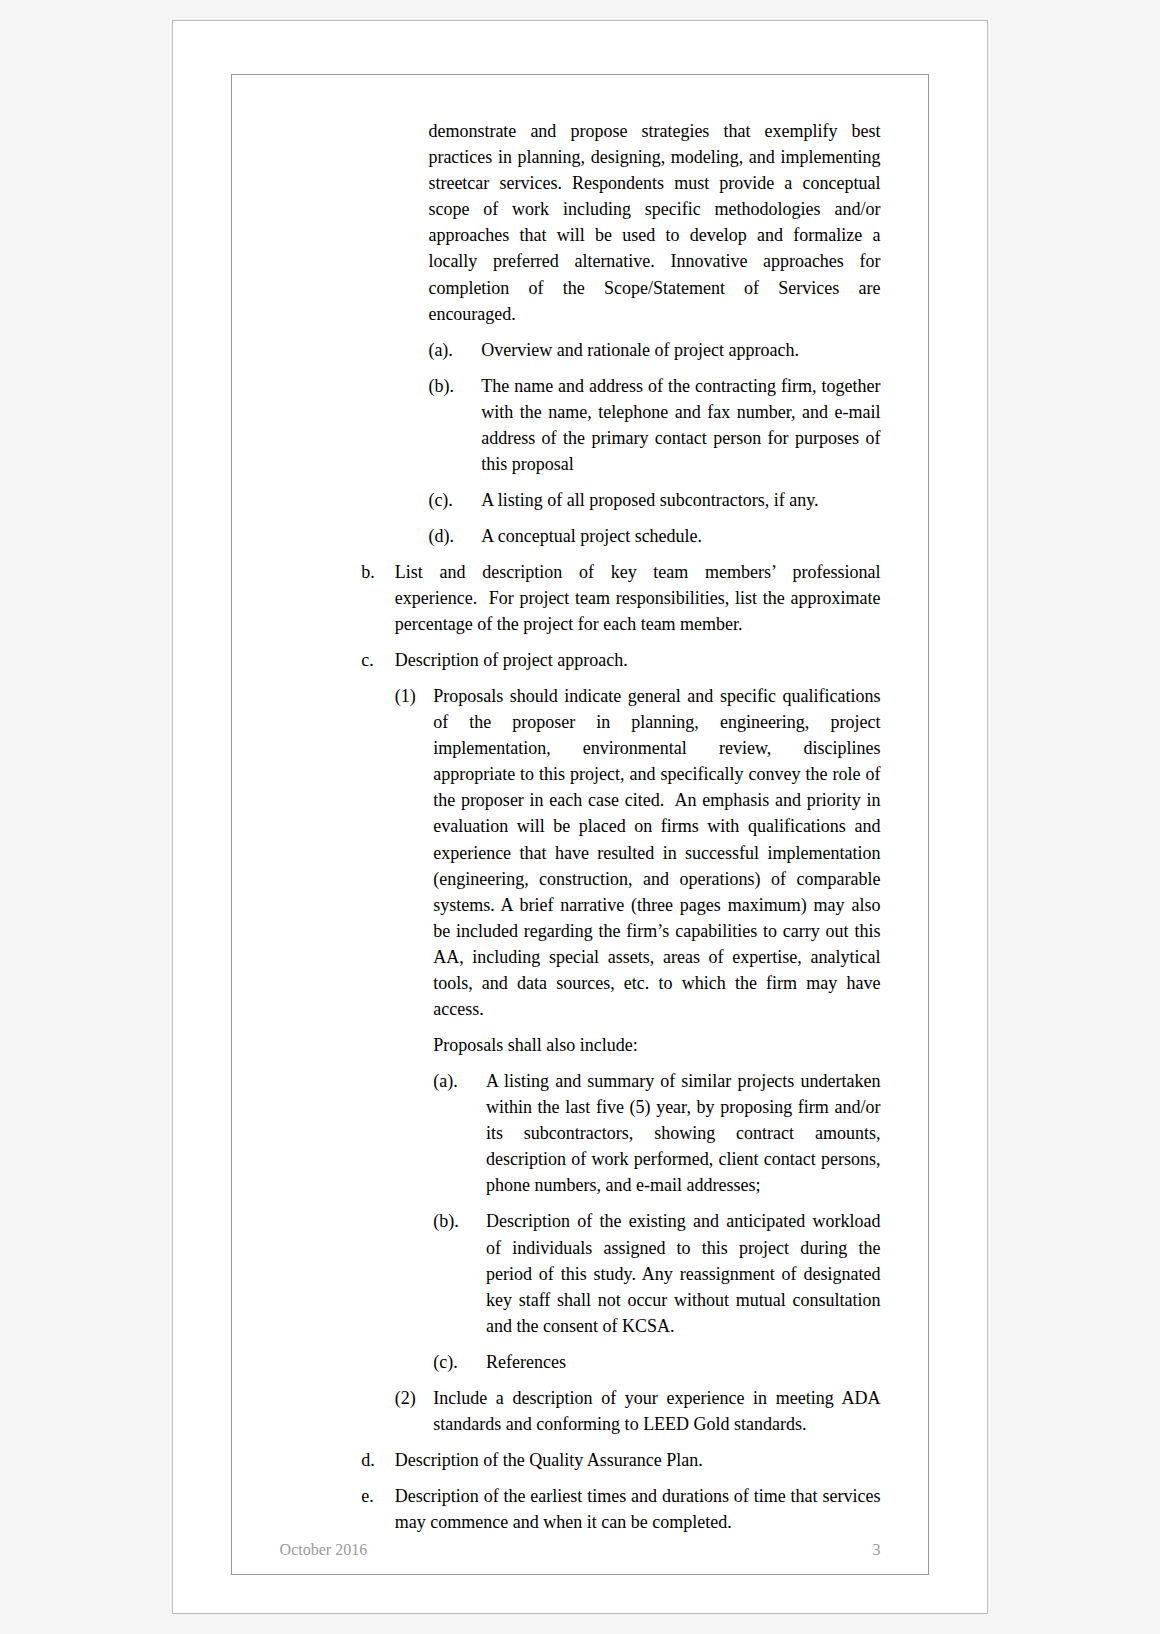demonstrate and propose strategies that exemplify best practices in planning, designing, modeling, and implementing streetcar services. Respondents must provide a conceptual scope of work including specific methodologies and/or approaches that will be used to develop and formalize a locally preferred alternative. Innovative approaches for completion of the Scope/Statement of Services are encouraged.
(a). Overview and rationale of project approach.
(b). The name and address of the contracting firm, together with the name, telephone and fax number, and e-mail address of the primary contact person for purposes of this proposal
(c). A listing of all proposed subcontractors, if any.
(d). A conceptual project schedule.
b. List and description of key team members’ professional experience. For project team responsibilities, list the approximate percentage of the project for each team member.
c. Description of project approach.
(1) Proposals should indicate general and specific qualifications of the proposer in planning, engineering, project implementation, environmental review, disciplines appropriate to this project, and specifically convey the role of the proposer in each case cited. An emphasis and priority in evaluation will be placed on firms with qualifications and experience that have resulted in successful implementation (engineering, construction, and operations) of comparable systems. A brief narrative (three pages maximum) may also be included regarding the firm’s capabilities to carry out this AA, including special assets, areas of expertise, analytical tools, and data sources, etc. to which the firm may have access.
Proposals shall also include:
(a). A listing and summary of similar projects undertaken within the last five (5) year, by proposing firm and/or its subcontractors, showing contract amounts, description of work performed, client contact persons, phone numbers, and e-mail addresses;
(b). Description of the existing and anticipated workload of individuals assigned to this project during the period of this study. Any reassignment of designated key staff shall not occur without mutual consultation and the consent of KCSA.
(c). References
(2) Include a description of your experience in meeting ADA standards and conforming to LEED Gold standards.
d. Description of the Quality Assurance Plan.
e. Description of the earliest times and durations of time that services may commence and when it can be completed.
October 2016 3